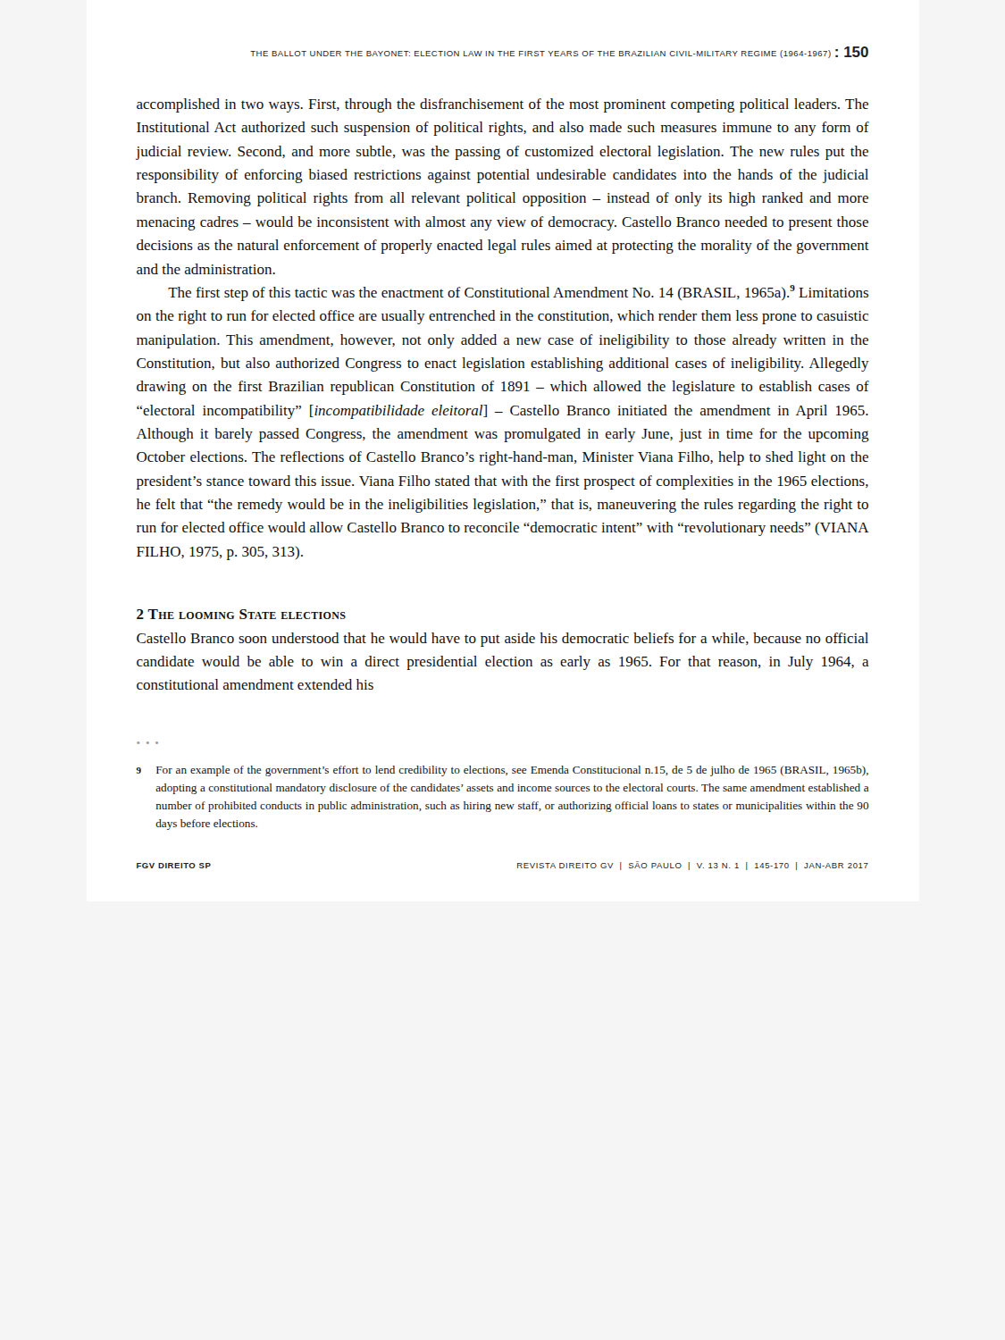The ballot under the bayonet: election law in the first years of the Brazilian civil-military regime (1964-1967) : 150
accomplished in two ways. First, through the disfranchisement of the most prominent competing political leaders. The Institutional Act authorized such suspension of political rights, and also made such measures immune to any form of judicial review. Second, and more subtle, was the passing of customized electoral legislation. The new rules put the responsibility of enforcing biased restrictions against potential undesirable candidates into the hands of the judicial branch. Removing political rights from all relevant political opposition – instead of only its high ranked and more menacing cadres – would be inconsistent with almost any view of democracy. Castello Branco needed to present those decisions as the natural enforcement of properly enacted legal rules aimed at protecting the morality of the government and the administration.
The first step of this tactic was the enactment of Constitutional Amendment No. 14 (BRASIL, 1965a).9 Limitations on the right to run for elected office are usually entrenched in the constitution, which render them less prone to casuistic manipulation. This amendment, however, not only added a new case of ineligibility to those already written in the Constitution, but also authorized Congress to enact legislation establishing additional cases of ineligibility. Allegedly drawing on the first Brazilian republican Constitution of 1891 – which allowed the legislature to establish cases of “electoral incompatibility” [incompatibilidade eleitoral] – Castello Branco initiated the amendment in April 1965. Although it barely passed Congress, the amendment was promulgated in early June, just in time for the upcoming October elections. The reflections of Castello Branco’s right-hand-man, Minister Viana Filho, help to shed light on the president’s stance toward this issue. Viana Filho stated that with the first prospect of complexities in the 1965 elections, he felt that “the remedy would be in the ineligibilities legislation,” that is, maneuvering the rules regarding the right to run for elected office would allow Castello Branco to reconcile “democratic intent” with “revolutionary needs” (VIANA FILHO, 1975, p. 305, 313).
2 The looming State elections
Castello Branco soon understood that he would have to put aside his democratic beliefs for a while, because no official candidate would be able to win a direct presidential election as early as 1965. For that reason, in July 1964, a constitutional amendment extended his
•••
9
For an example of the government’s effort to lend credibility to elections, see Emenda Constitucional n.15, de 5 de julho de 1965 (BRASIL, 1965b), adopting a constitutional mandatory disclosure of the candidates’ assets and income sources to the electoral courts. The same amendment established a number of prohibited conducts in public administration, such as hiring new staff, or authorizing official loans to states or municipalities within the 90 days before elections.
FGV DIREITO SP
Revista Direito GV | São Paulo | V. 13 N. 1 | 145-170 | jan-abr 2017